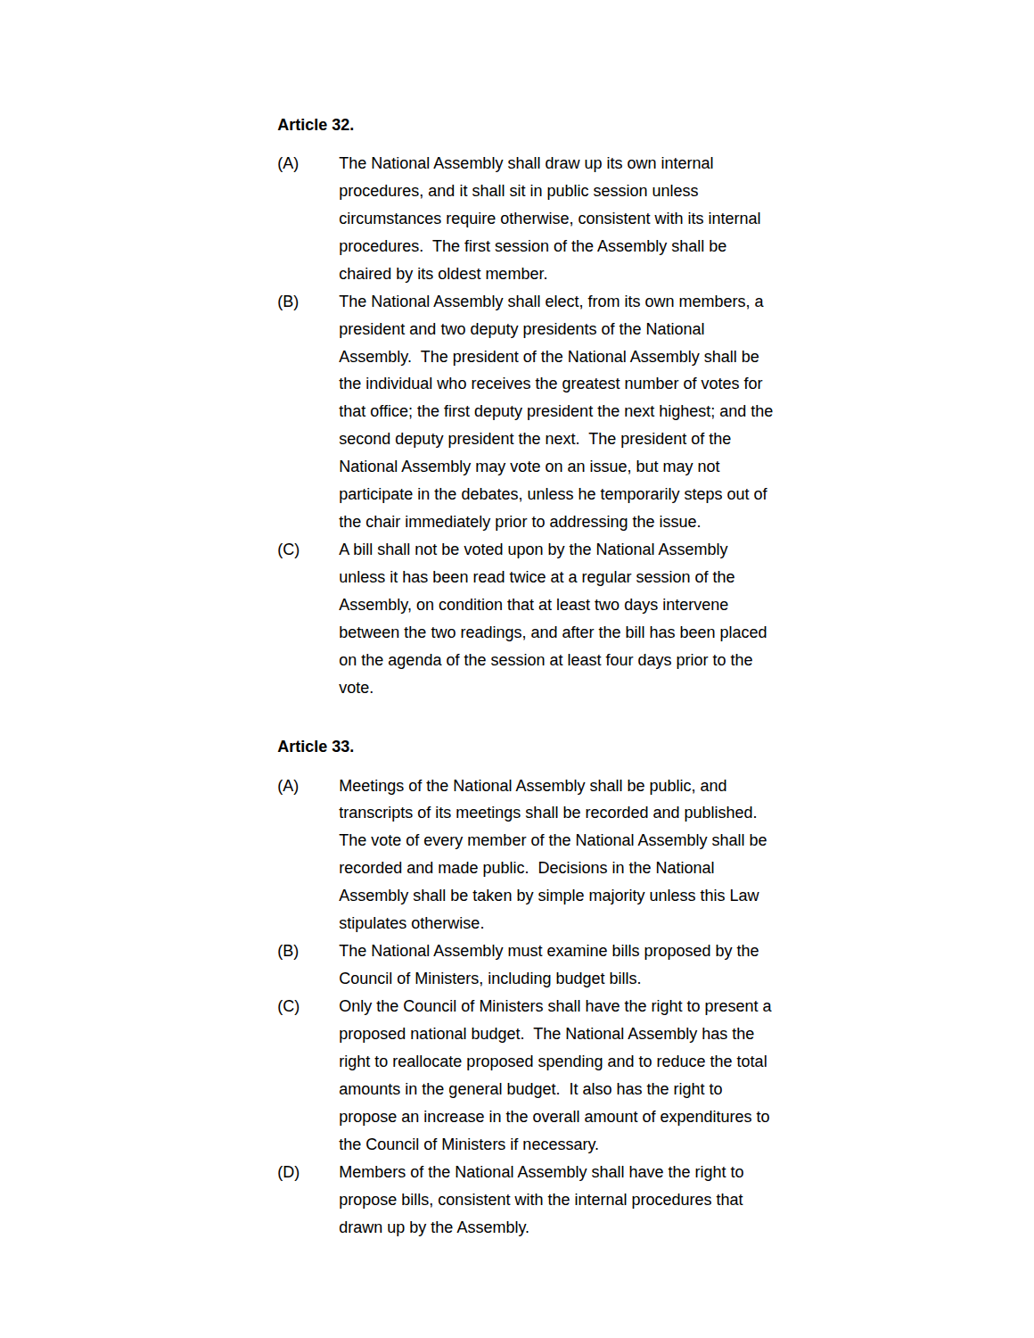Article 32.
(A)
The National Assembly shall draw up its own internal procedures, and it shall sit in public session unless circumstances require otherwise, consistent with its internal procedures. The first session of the Assembly shall be chaired by its oldest member.
(B)
The National Assembly shall elect, from its own members, a president and two deputy presidents of the National Assembly. The president of the National Assembly shall be the individual who receives the greatest number of votes for that office; the first deputy president the next highest; and the second deputy president the next. The president of the National Assembly may vote on an issue, but may not participate in the debates, unless he temporarily steps out of the chair immediately prior to addressing the issue.
(C)
A bill shall not be voted upon by the National Assembly unless it has been read twice at a regular session of the Assembly, on condition that at least two days intervene between the two readings, and after the bill has been placed on the agenda of the session at least four days prior to the vote.
Article 33.
(A)
Meetings of the National Assembly shall be public, and transcripts of its meetings shall be recorded and published. The vote of every member of the National Assembly shall be recorded and made public. Decisions in the National Assembly shall be taken by simple majority unless this Law stipulates otherwise.
(B)
The National Assembly must examine bills proposed by the Council of Ministers, including budget bills.
(C)
Only the Council of Ministers shall have the right to present a proposed national budget. The National Assembly has the right to reallocate proposed spending and to reduce the total amounts in the general budget. It also has the right to propose an increase in the overall amount of expenditures to the Council of Ministers if necessary.
(D)
Members of the National Assembly shall have the right to propose bills, consistent with the internal procedures that drawn up by the Assembly.